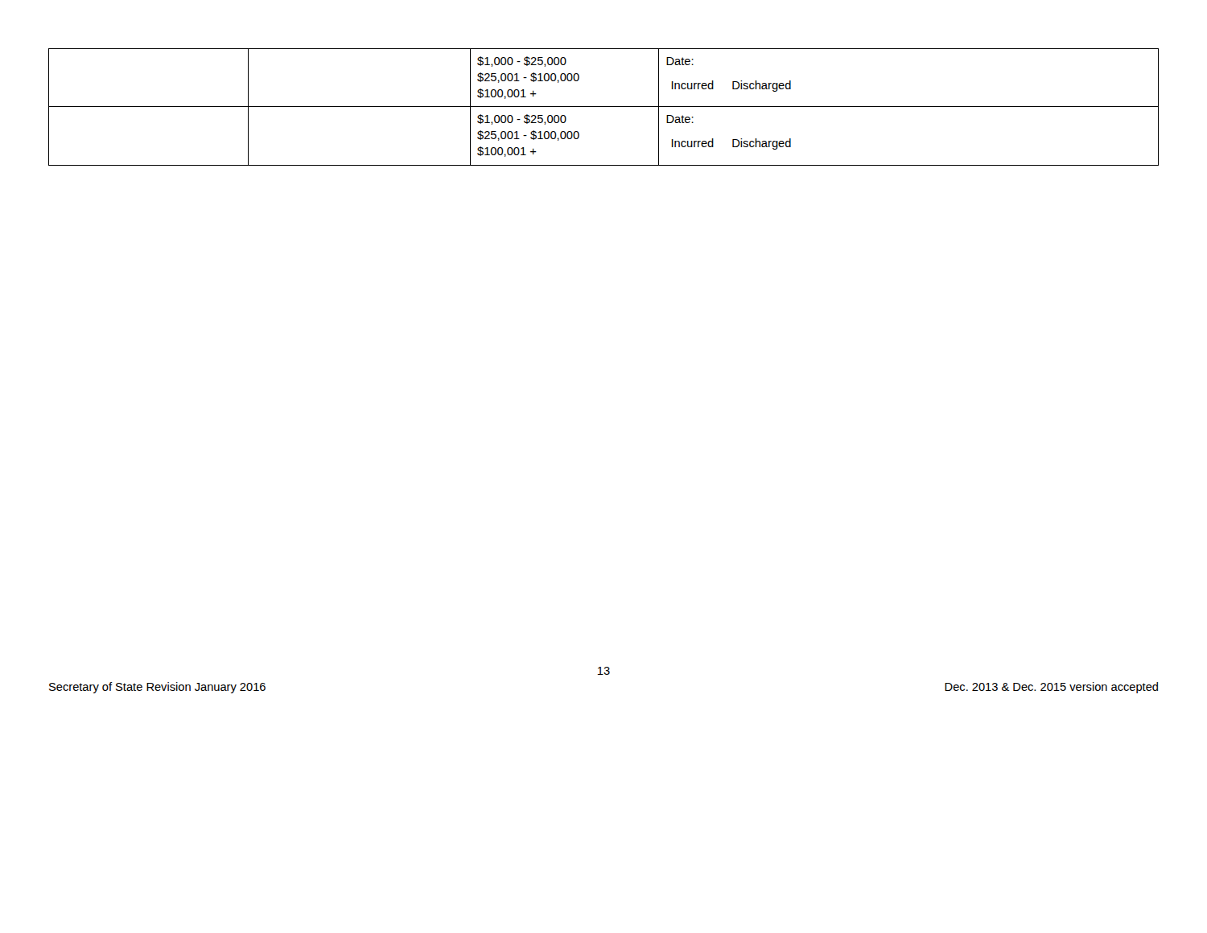| | | $1,000 - $25,000 $25,001 - $100,000 $100,001 + | Date: Incurred Discharged |
| | | $1,000 - $25,000 $25,001 - $100,000 $100,001 + | Date: Incurred Discharged |
13
Secretary of State Revision January 2016
Dec. 2013 & Dec. 2015 version accepted